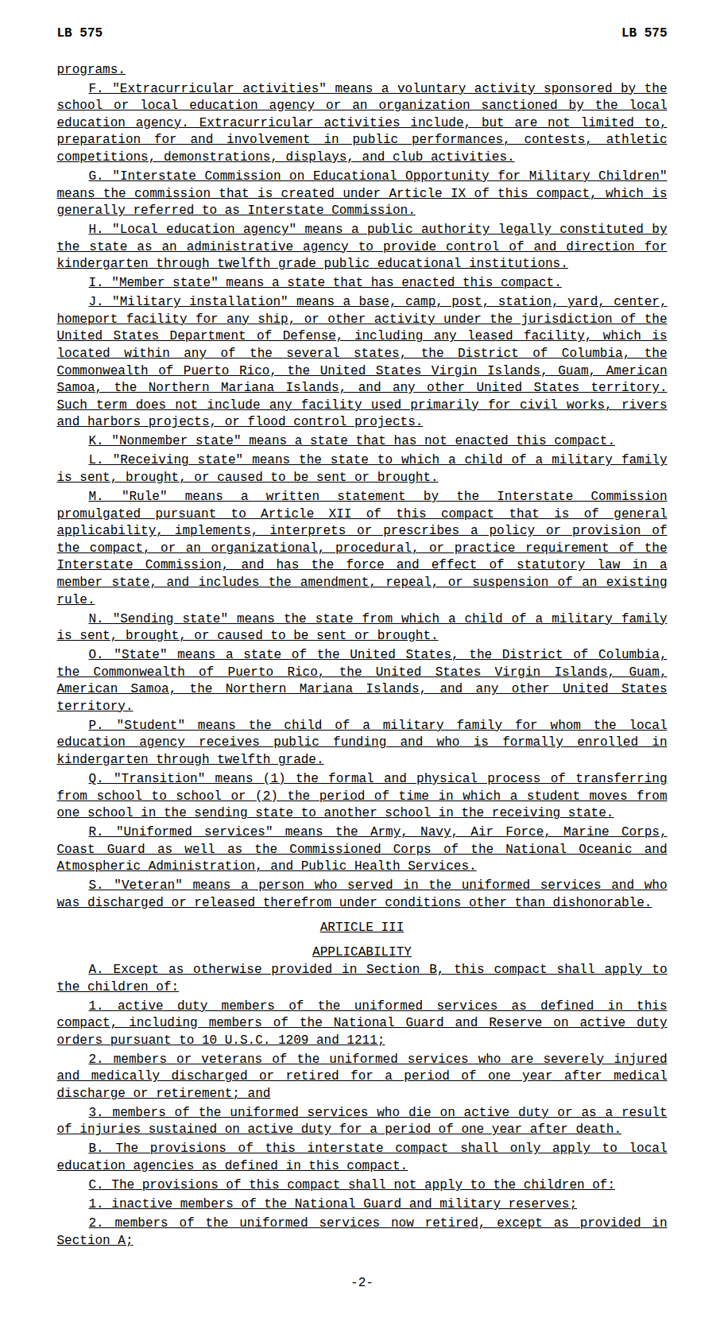LB 575 LB 575
programs.
F. "Extracurricular activities" means a voluntary activity sponsored by the school or local education agency or an organization sanctioned by the local education agency. Extracurricular activities include, but are not limited to, preparation for and involvement in public performances, contests, athletic competitions, demonstrations, displays, and club activities.
G. "Interstate Commission on Educational Opportunity for Military Children" means the commission that is created under Article IX of this compact, which is generally referred to as Interstate Commission.
H. "Local education agency" means a public authority legally constituted by the state as an administrative agency to provide control of and direction for kindergarten through twelfth grade public educational institutions.
I. "Member state" means a state that has enacted this compact.
J. "Military installation" means a base, camp, post, station, yard, center, homeport facility for any ship, or other activity under the jurisdiction of the United States Department of Defense, including any leased facility, which is located within any of the several states, the District of Columbia, the Commonwealth of Puerto Rico, the United States Virgin Islands, Guam, American Samoa, the Northern Mariana Islands, and any other United States territory. Such term does not include any facility used primarily for civil works, rivers and harbors projects, or flood control projects.
K. "Nonmember state" means a state that has not enacted this compact.
L. "Receiving state" means the state to which a child of a military family is sent, brought, or caused to be sent or brought.
M. "Rule" means a written statement by the Interstate Commission promulgated pursuant to Article XII of this compact that is of general applicability, implements, interprets or prescribes a policy or provision of the compact, or an organizational, procedural, or practice requirement of the Interstate Commission, and has the force and effect of statutory law in a member state, and includes the amendment, repeal, or suspension of an existing rule.
N. "Sending state" means the state from which a child of a military family is sent, brought, or caused to be sent or brought.
O. "State" means a state of the United States, the District of Columbia, the Commonwealth of Puerto Rico, the United States Virgin Islands, Guam, American Samoa, the Northern Mariana Islands, and any other United States territory.
P. "Student" means the child of a military family for whom the local education agency receives public funding and who is formally enrolled in kindergarten through twelfth grade.
Q. "Transition" means (1) the formal and physical process of transferring from school to school or (2) the period of time in which a student moves from one school in the sending state to another school in the receiving state.
R. "Uniformed services" means the Army, Navy, Air Force, Marine Corps, Coast Guard as well as the Commissioned Corps of the National Oceanic and Atmospheric Administration, and Public Health Services.
S. "Veteran" means a person who served in the uniformed services and who was discharged or released therefrom under conditions other than dishonorable.
ARTICLE III
APPLICABILITY
A. Except as otherwise provided in Section B, this compact shall apply to the children of:
1. active duty members of the uniformed services as defined in this compact, including members of the National Guard and Reserve on active duty orders pursuant to 10 U.S.C. 1209 and 1211;
2. members or veterans of the uniformed services who are severely injured and medically discharged or retired for a period of one year after medical discharge or retirement; and
3. members of the uniformed services who die on active duty or as a result of injuries sustained on active duty for a period of one year after death.
B. The provisions of this interstate compact shall only apply to local education agencies as defined in this compact.
C. The provisions of this compact shall not apply to the children of:
1. inactive members of the National Guard and military reserves;
2. members of the uniformed services now retired, except as provided in Section A;
-2-